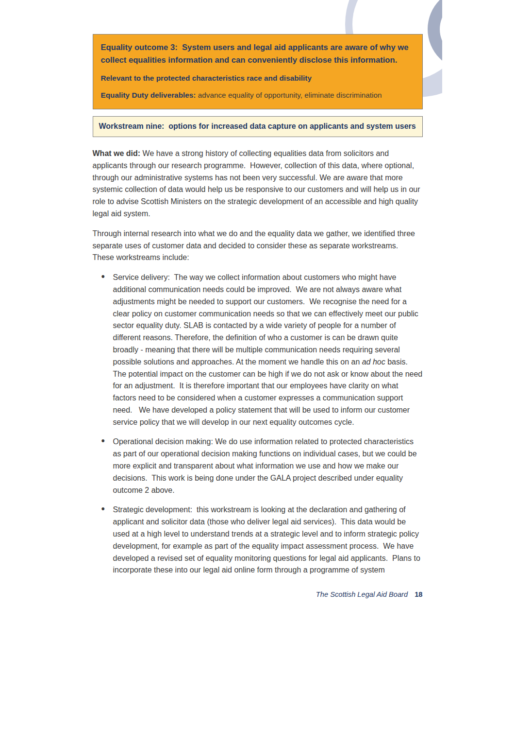Equality outcome 3: System users and legal aid applicants are aware of why we collect equalities information and can conveniently disclose this information.
Relevant to the protected characteristics race and disability
Equality Duty deliverables: advance equality of opportunity, eliminate discrimination
Workstream nine: options for increased data capture on applicants and system users
What we did: We have a strong history of collecting equalities data from solicitors and applicants through our research programme. However, collection of this data, where optional, through our administrative systems has not been very successful. We are aware that more systemic collection of data would help us be responsive to our customers and will help us in our role to advise Scottish Ministers on the strategic development of an accessible and high quality legal aid system.
Through internal research into what we do and the equality data we gather, we identified three separate uses of customer data and decided to consider these as separate workstreams. These workstreams include:
Service delivery: The way we collect information about customers who might have additional communication needs could be improved. We are not always aware what adjustments might be needed to support our customers. We recognise the need for a clear policy on customer communication needs so that we can effectively meet our public sector equality duty. SLAB is contacted by a wide variety of people for a number of different reasons. Therefore, the definition of who a customer is can be drawn quite broadly - meaning that there will be multiple communication needs requiring several possible solutions and approaches. At the moment we handle this on an ad hoc basis. The potential impact on the customer can be high if we do not ask or know about the need for an adjustment. It is therefore important that our employees have clarity on what factors need to be considered when a customer expresses a communication support need. We have developed a policy statement that will be used to inform our customer service policy that we will develop in our next equality outcomes cycle.
Operational decision making: We do use information related to protected characteristics as part of our operational decision making functions on individual cases, but we could be more explicit and transparent about what information we use and how we make our decisions. This work is being done under the GALA project described under equality outcome 2 above.
Strategic development: this workstream is looking at the declaration and gathering of applicant and solicitor data (those who deliver legal aid services). This data would be used at a high level to understand trends at a strategic level and to inform strategic policy development, for example as part of the equality impact assessment process. We have developed a revised set of equality monitoring questions for legal aid applicants. Plans to incorporate these into our legal aid online form through a programme of system
The Scottish Legal Aid Board 18